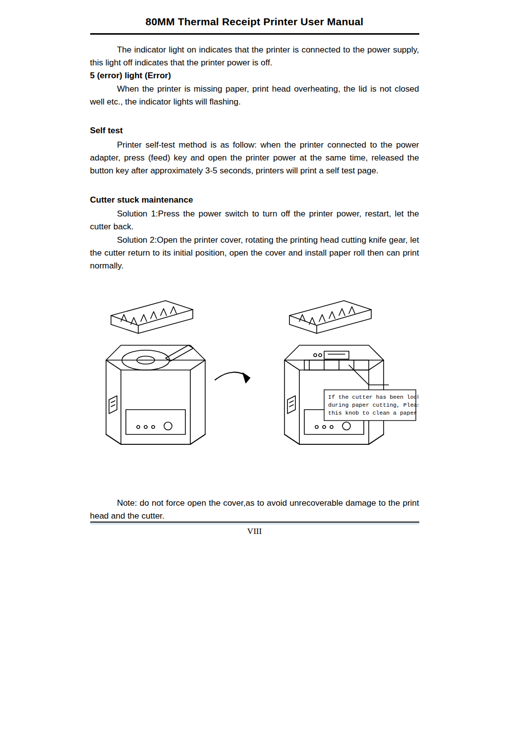80MM Thermal Receipt Printer User Manual
The indicator light on indicates that the printer is connected to the power supply, this light off indicates that the printer power is off.
5 (error) light (Error)
When the printer is missing paper, print head overheating, the lid is not closed well etc., the indicator lights will flashing.
Self test
Printer self-test method is as follow: when the printer connected to the power adapter, press (feed) key and open the printer power at the same time, released the button key after approximately 3-5 seconds, printers will print a self test page.
Cutter stuck maintenance
Solution 1:Press the power switch to turn off the printer power, restart, let the cutter back.
Solution 2:Open the printer cover, rotating the printing head cutting knife gear, let the cutter return to its initial position, open the cover and install paper roll then can print normally.
If the cutter has been locked during paper cutting, Please turn this knob to clean a paper jam.
Note: do not force open the cover,as to avoid unrecoverable damage to the print head and the cutter.
VIII